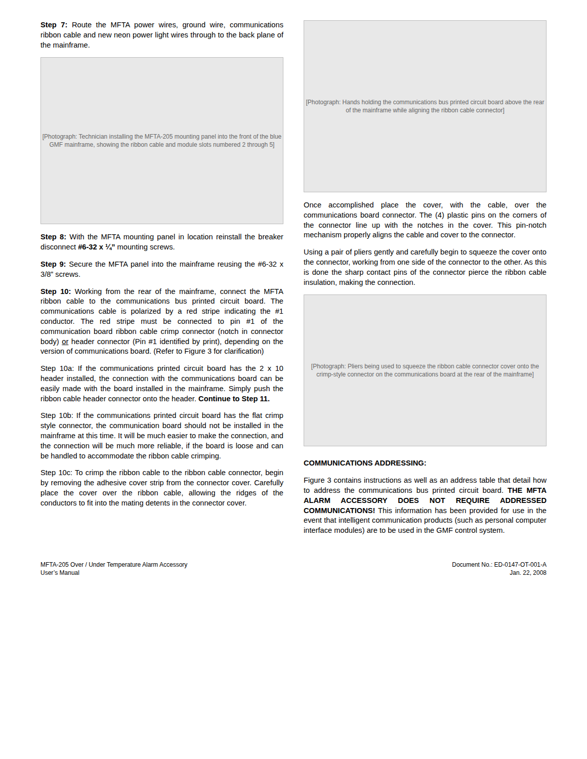Step 7: Route the MFTA power wires, ground wire, communications ribbon cable and new neon power light wires through to the back plane of the mainframe.
[Photograph: Technician installing the MFTA-205 mounting panel into the front of the blue GMF mainframe, showing the ribbon cable and module slots numbered 2 through 5]
Step 8: With the MFTA mounting panel in location reinstall the breaker disconnect #6-32 x ¼” mounting screws.
Step 9: Secure the MFTA panel into the mainframe reusing the #6-32 x 3/8” screws.
Step 10: Working from the rear of the mainframe, connect the MFTA ribbon cable to the communications bus printed circuit board. The communications cable is polarized by a red stripe indicating the #1 conductor. The red stripe must be connected to pin #1 of the communication board ribbon cable crimp connector (notch in connector body) or header connector (Pin #1 identified by print), depending on the version of communications board. (Refer to Figure 3 for clarification)
Step 10a: If the communications printed circuit board has the 2 x 10 header installed, the connection with the communications board can be easily made with the board installed in the mainframe. Simply push the ribbon cable header connector onto the header. Continue to Step 11.
Step 10b: If the communications printed circuit board has the flat crimp style connector, the communication board should not be installed in the mainframe at this time. It will be much easier to make the connection, and the connection will be much more reliable, if the board is loose and can be handled to accommodate the ribbon cable crimping.
Step 10c: To crimp the ribbon cable to the ribbon cable connector, begin by removing the adhesive cover strip from the connector cover. Carefully place the cover over the ribbon cable, allowing the ridges of the conductors to fit into the mating detents in the connector cover.
[Photograph: Hands holding the communications bus printed circuit board above the rear of the mainframe while aligning the ribbon cable connector]
Once accomplished place the cover, with the cable, over the communications board connector. The (4) plastic pins on the corners of the connector line up with the notches in the cover. This pin-notch mechanism properly aligns the cable and cover to the connector.
Using a pair of pliers gently and carefully begin to squeeze the cover onto the connector, working from one side of the connector to the other. As this is done the sharp contact pins of the connector pierce the ribbon cable insulation, making the connection.
[Photograph: Pliers being used to squeeze the ribbon cable connector cover onto the crimp-style connector on the communications board at the rear of the mainframe]
Communications Addressing:
Figure 3 contains instructions as well as an address table that detail how to address the communications bus printed circuit board. THE MFTA ALARM ACCESSORY DOES NOT REQUIRE ADDRESSED COMMUNICATIONS! This information has been provided for use in the event that intelligent communication products (such as personal computer interface modules) are to be used in the GMF control system.
MFTA-205 Over / Under Temperature Alarm Accessory
User’s Manual
Document No.: ED-0147-OT-001-A
Jan. 22, 2008